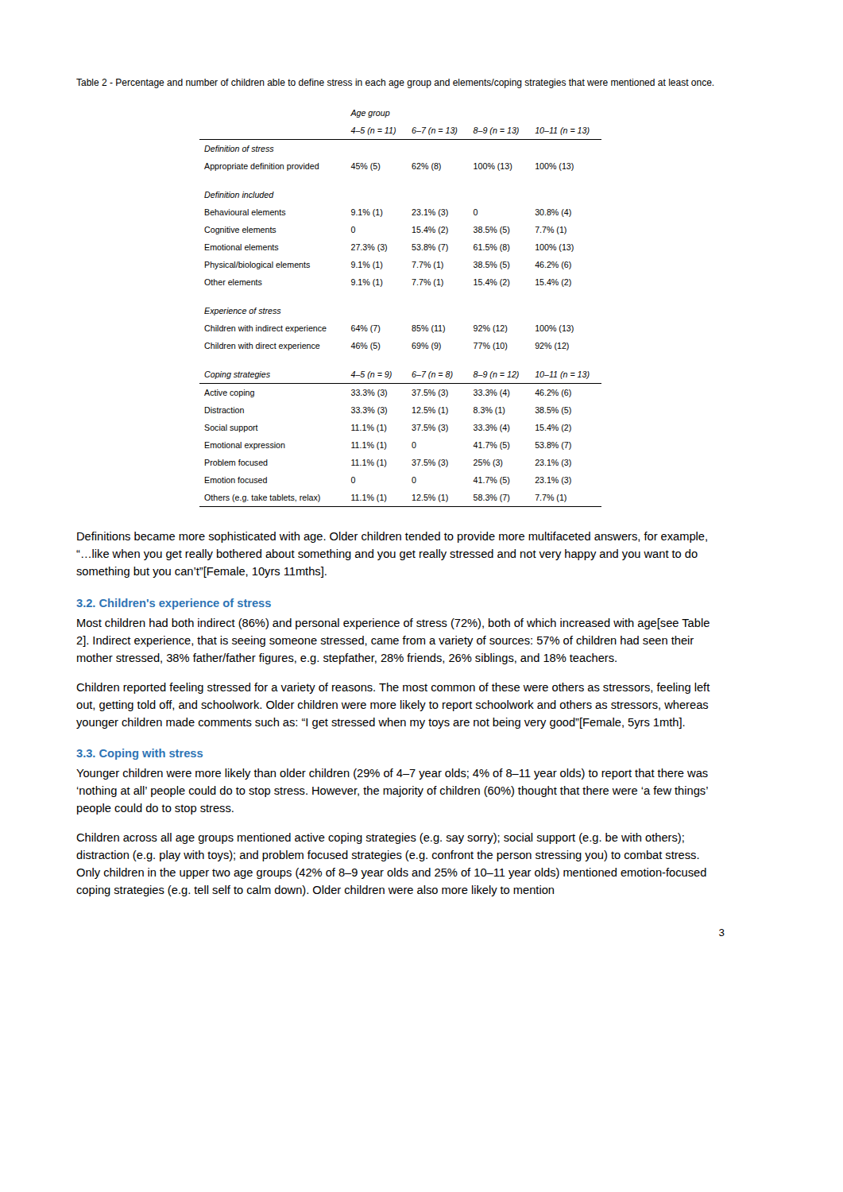Table 2 - Percentage and number of children able to define stress in each age group and elements/coping strategies that were mentioned at least once.
| | Age group |
| | 4–5 ( n = 11) | 6–7 ( n = 13) | 8–9 ( n = 13) | 10–11 ( n = 13) |
| Definition of stress | | | | |
| Appropriate definition provided | 45% (5) | 62% (8) | 100% (13) | 100% (13) |
| Definition included | | | | |
| Behavioural elements | 9.1% (1) | 23.1% (3) | 0 | 30.8% (4) |
| Cognitive elements | 0 | 15.4% (2) | 38.5% (5) | 7.7% (1) |
| Emotional elements | 27.3% (3) | 53.8% (7) | 61.5% (8) | 100% (13) |
| Physical/biological elements | 9.1% (1) | 7.7% (1) | 38.5% (5) | 46.2% (6) |
| Other elements | 9.1% (1) | 7.7% (1) | 15.4% (2) | 15.4% (2) |
| Experience of stress | | | | |
| Children with indirect experience | 64% (7) | 85% (11) | 92% (12) | 100% (13) |
| Children with direct experience | 46% (5) | 69% (9) | 77% (10) | 92% (12) |
| Coping strategies | 4–5 ( n = 9) | 6–7 ( n = 8) | 8–9 ( n = 12) | 10–11 ( n = 13) |
| Active coping | 33.3% (3) | 37.5% (3) | 33.3% (4) | 46.2% (6) |
| Distraction | 33.3% (3) | 12.5% (1) | 8.3% (1) | 38.5% (5) |
| Social support | 11.1% (1) | 37.5% (3) | 33.3% (4) | 15.4% (2) |
| Emotional expression | 11.1% (1) | 0 | 41.7% (5) | 53.8% (7) |
| Problem focused | 11.1% (1) | 37.5% (3) | 25% (3) | 23.1% (3) |
| Emotion focused | 0 | 0 | 41.7% (5) | 23.1% (3) |
| Others (e.g. take tablets, relax) | 11.1% (1) | 12.5% (1) | 58.3% (7) | 7.7% (1) |
Definitions became more sophisticated with age. Older children tended to provide more multifaceted answers, for example, “…like when you get really bothered about something and you get really stressed and not very happy and you want to do something but you can’t”[Female, 10yrs 11mths].
3.2. Children's experience of stress
Most children had both indirect (86%) and personal experience of stress (72%), both of which increased with age[see Table 2]. Indirect experience, that is seeing someone stressed, came from a variety of sources: 57% of children had seen their mother stressed, 38% father/father figures, e.g. stepfather, 28% friends, 26% siblings, and 18% teachers.
Children reported feeling stressed for a variety of reasons. The most common of these were others as stressors, feeling left out, getting told off, and schoolwork. Older children were more likely to report schoolwork and others as stressors, whereas younger children made comments such as: “I get stressed when my toys are not being very good”[Female, 5yrs 1mth].
3.3. Coping with stress
Younger children were more likely than older children (29% of 4–7 year olds; 4% of 8–11 year olds) to report that there was ‘nothing at all’ people could do to stop stress. However, the majority of children (60%) thought that there were ‘a few things’ people could do to stop stress.
Children across all age groups mentioned active coping strategies (e.g. say sorry); social support (e.g. be with others); distraction (e.g. play with toys); and problem focused strategies (e.g. confront the person stressing you) to combat stress. Only children in the upper two age groups (42% of 8–9 year olds and 25% of 10–11 year olds) mentioned emotion-focused coping strategies (e.g. tell self to calm down). Older children were also more likely to mention
3